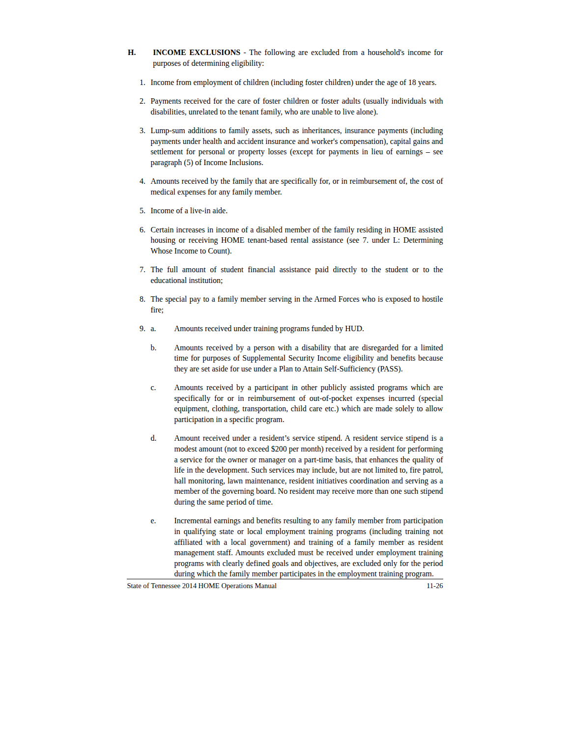H.
INCOME EXCLUSIONS - The following are excluded from a household's income for purposes of determining eligibility:
1.
Income from employment of children (including foster children) under the age of 18 years.
2.
Payments received for the care of foster children or foster adults (usually individuals with disabilities, unrelated to the tenant family, who are unable to live alone).
3.
Lump-sum additions to family assets, such as inheritances, insurance payments (including payments under health and accident insurance and worker's compensation), capital gains and settlement for personal or property losses (except for payments in lieu of earnings – see paragraph (5) of Income Inclusions.
4.
Amounts received by the family that are specifically for, or in reimbursement of, the cost of medical expenses for any family member.
5.
Income of a live-in aide.
6.
Certain increases in income of a disabled member of the family residing in HOME assisted housing or receiving HOME tenant-based rental assistance (see 7. under L: Determining Whose Income to Count).
7.
The full amount of student financial assistance paid directly to the student or to the educational institution;
8.
The special pay to a family member serving in the Armed Forces who is exposed to hostile fire;
9.
a.
Amounts received under training programs funded by HUD.
b.
Amounts received by a person with a disability that are disregarded for a limited time for purposes of Supplemental Security Income eligibility and benefits because they are set aside for use under a Plan to Attain Self-Sufficiency (PASS).
c.
Amounts received by a participant in other publicly assisted programs which are specifically for or in reimbursement of out-of-pocket expenses incurred (special equipment, clothing, transportation, child care etc.) which are made solely to allow participation in a specific program.
d.
Amount received under a resident’s service stipend. A resident service stipend is a modest amount (not to exceed $200 per month) received by a resident for performing a service for the owner or manager on a part-time basis, that enhances the quality of life in the development. Such services may include, but are not limited to, fire patrol, hall monitoring, lawn maintenance, resident initiatives coordination and serving as a member of the governing board. No resident may receive more than one such stipend during the same period of time.
e.
Incremental earnings and benefits resulting to any family member from participation in qualifying state or local employment training programs (including training not affiliated with a local government) and training of a family member as resident management staff. Amounts excluded must be received under employment training programs with clearly defined goals and objectives, are excluded only for the period during which the family member participates in the employment training program.
State of Tennessee 2014 HOME Operations Manual
11-26